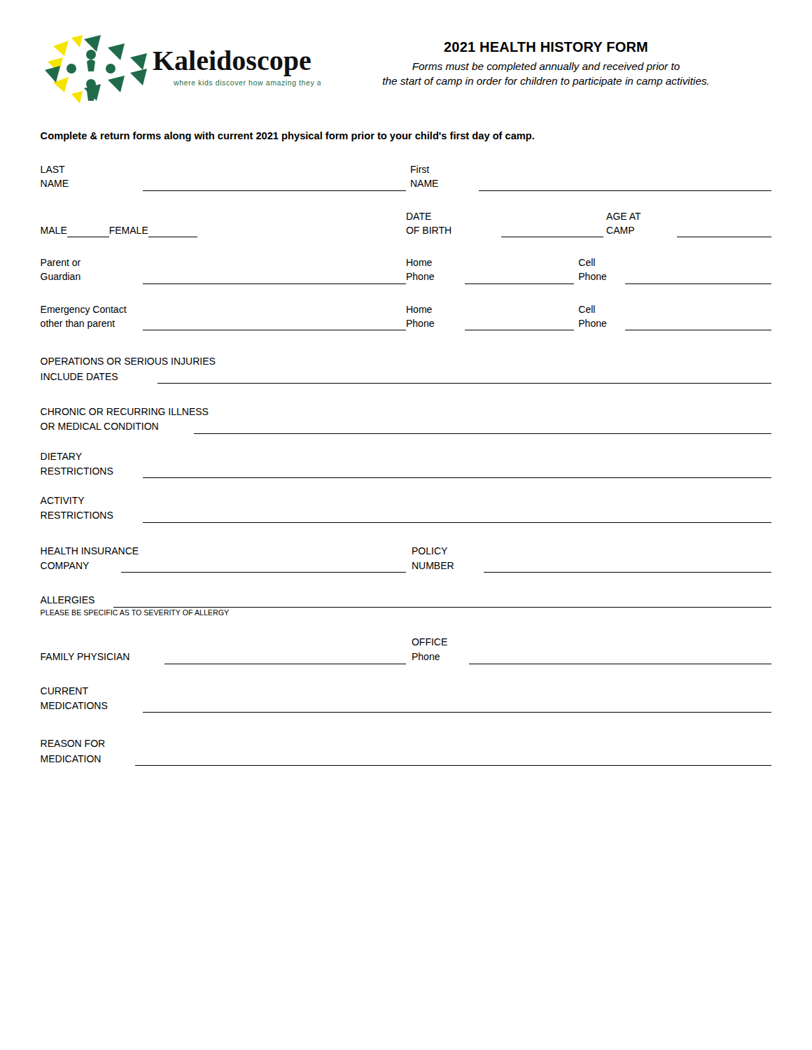Kaleidoscope where kids discover how amazing they are
2021 HEALTH HISTORY FORM
Forms must be completed annually and received prior to
the start of camp in order for children to participate in camp activities.
Complete & return forms along with current 2021 physical form prior to your child's first day of camp.
| LAST NAME | | First NAME | |
| MALE FEMALE | / DATE OF BIRTH / / AGE AT CAMP / / |
| Parent or Guardian | | / Home Phone / / Cell Phone / / |
| Emergency Contact other than parent | | / Home Phone / / Cell Phone / / |
| OPERATIONS OR SERIOUS INJURIES / INCLUDE DATES / / |
| CHRONIC OR RECURRING ILLNESS / OR MEDICAL CONDITION / / |
| DIETARY / RESTRICTIONS / / |
| ACTIVITY / RESTRICTIONS / / |
| HEALTH INSURANCE / COMPANY / / | POLICY / NUMBER / / |
| / ALLERGIES / / PLEASE BE SPECIFIC AS TO SEVERITY OF ALLERGY |
| / FAMILY PHYSICIAN / / | OFFICE / Phone / / |
| CURRENT / MEDICATIONS / / |
| REASON FOR / MEDICATION / / |